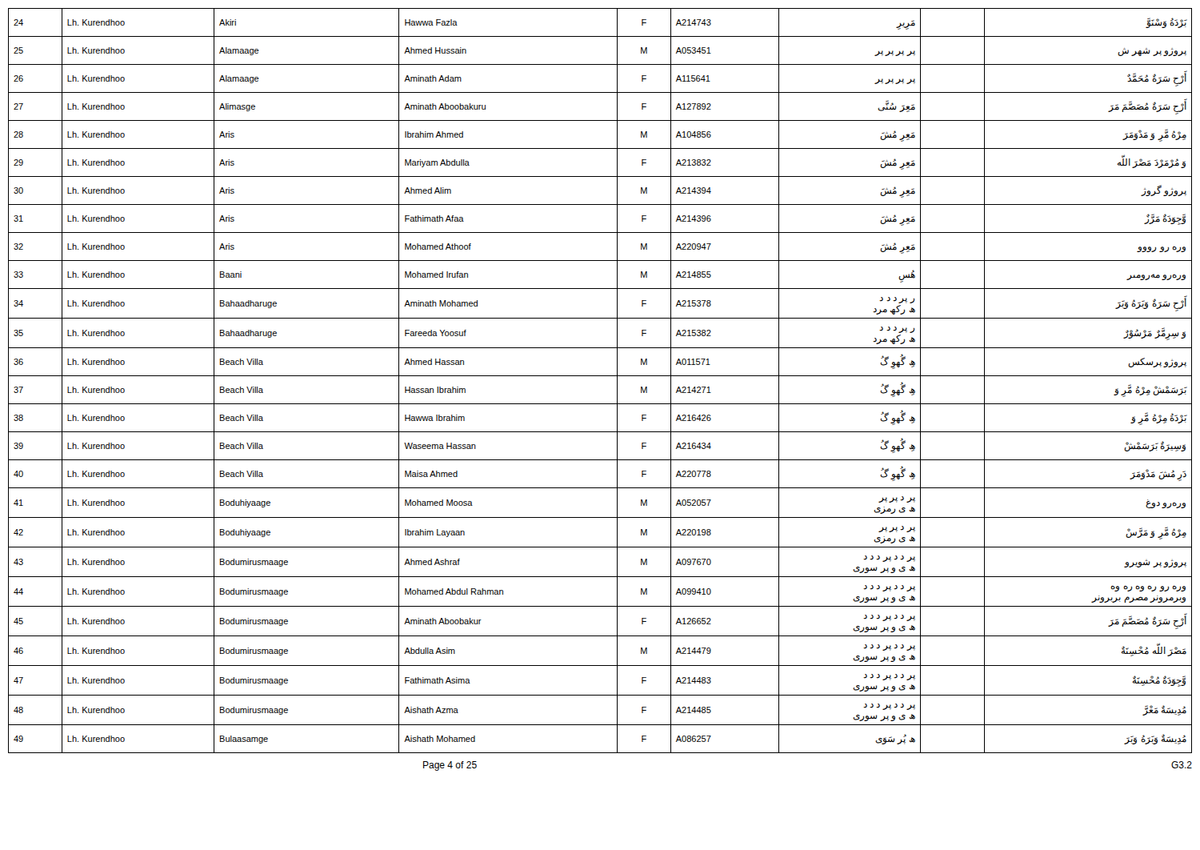| 24 | Lh. Kurendhoo | Akiri | Hawwa Fazla | F | A214743 | مَرِيرِ | | بَرْدَةُ وَسْنَوَّ |
| 25 | Lh. Kurendhoo | Alamaage | Ahmed Hussain | M | A053451 | پر پر پر پر | | پروژو پر شهر ش |
| 26 | Lh. Kurendhoo | Alamaage | Aminath Adam | F | A115641 | پر پر پر پر | | أَرْحِ سَرَةٌ مُحَمَّدٌ |
| 27 | Lh. Kurendhoo | Alimasge | Aminath Aboobakuru | F | A127892 | مَعِرَ سُنَّى | | أَرْحِ سَرَةٌ مُصَصَّمَ مَرَ |
| 28 | Lh. Kurendhoo | Aris | Ibrahim Ahmed | M | A104856 | مَعِرِ مُشَ | | مِرْهُ مَّرِ وَ مَدْوَمَرَ |
| 29 | Lh. Kurendhoo | Aris | Mariyam Abdulla | F | A213832 | مَعِرِ مُشَ | | وَ مُرْمَرْدَ مَصْرَ اللّه |
| 30 | Lh. Kurendhoo | Aris | Ahmed Alim | M | A214394 | مَعِرِ مُشَ | | پروژو گروژ |
| 31 | Lh. Kurendhoo | Aris | Fathimath Afaa | F | A214396 | مَعِرِ مُشَ | | وَّجِوَدَةٌ مَرَّزٌ |
| 32 | Lh. Kurendhoo | Aris | Mohamed Athoof | M | A220947 | مَعِرِ مُشَ | | وره رو رووو |
| 33 | Lh. Kurendhoo | Baani | Mohamed Irufan | M | A214855 | ھُسِ | | ورەرو مەرومىر |
| 34 | Lh. Kurendhoo | Bahaadharuge | Aminath Mohamed | F | A215378 | ر پر د د د ھ رکھ مرد | | أَرْحِ سَرَةٌ وَبَرَهُ وَبَرَ |
| 35 | Lh. Kurendhoo | Bahaadharuge | Fareeda Yoosuf | F | A215382 | ر پر د د د ھ رکھ مرد | | وَ سِرِمَّرٌ مَرْسُوْرٌ |
| 36 | Lh. Kurendhoo | Beach Villa | Ahmed Hassan | M | A011571 | ھِ گُھوِ گُ | | پروژو پرسکس |
| 37 | Lh. Kurendhoo | Beach Villa | Hassan Ibrahim | M | A214271 | ھِ گُھوِ گُ | | بَرَسَمْشْ مِرْهُ مَّرِ وَ |
| 38 | Lh. Kurendhoo | Beach Villa | Hawwa Ibrahim | F | A216426 | ھِ گُھوِ گُ | | بَرْدَةُ مِرْهُ مَّرِ وَ |
| 39 | Lh. Kurendhoo | Beach Villa | Waseema Hassan | F | A216434 | ھِ گُھوِ گُ | | وَسِيرَةٌ بَرَسَمْشْ |
| 40 | Lh. Kurendhoo | Beach Villa | Maisa Ahmed | F | A220778 | ھِ گُھوِ گُ | | دَرِ مُشَ مَدْوَمَرَ |
| 41 | Lh. Kurendhoo | Boduhiyaage | Mohamed Moosa | M | A052057 | پر د پر پر ھ ی رمزی | | ورەرو دوغ |
| 42 | Lh. Kurendhoo | Boduhiyaage | Ibrahim Layaan | M | A220198 | پر د پر پر ھ ی رمزی | | مِرْهُ مَّرِ وَ مَرَّسْ |
| 43 | Lh. Kurendhoo | Bodumirusmaage | Ahmed Ashraf | M | A097670 | پر د د پر د د د ھ ی و پر سوری | | پروژو پر شویرو |
| 44 | Lh. Kurendhoo | Bodumirusmaage | Mohamed Abdul Rahman | M | A099410 | پر د د پر د د د ھ ی و پر سوری | | وره رو ره وه ره وه وبرمرونر مصرم بربرونر |
| 45 | Lh. Kurendhoo | Bodumirusmaage | Aminath Aboobakur | F | A126652 | پر د د پر د د د ھ ی و پر سوری | | أَرْحِ سَرَةٌ مُصَصَّمَ مَرَ |
| 46 | Lh. Kurendhoo | Bodumirusmaage | Abdulla Asim | M | A214479 | پر د د پر د د د ھ ی و پر سوری | | مَصْرَ اللّه مُحْسِنَةٌ |
| 47 | Lh. Kurendhoo | Bodumirusmaage | Fathimath Asima | F | A214483 | پر د د پر د د د ھ ی و پر سوری | | وَّجِوَدَةٌ مُحْسِنَةٌ |
| 48 | Lh. Kurendhoo | Bodumirusmaage | Aishath Azma | F | A214485 | پر د د پر د د د ھ ی و پر سوری | | مُدِيسَةٌ مَعْرَّ |
| 49 | Lh. Kurendhoo | Bulaasamge | Aishath Mohamed | F | A086257 | ھ پُر سَوَى | | مُدِيسَةٌ وَبَرَهُ وَبَرَ |
Page 4 of 25 G3.2